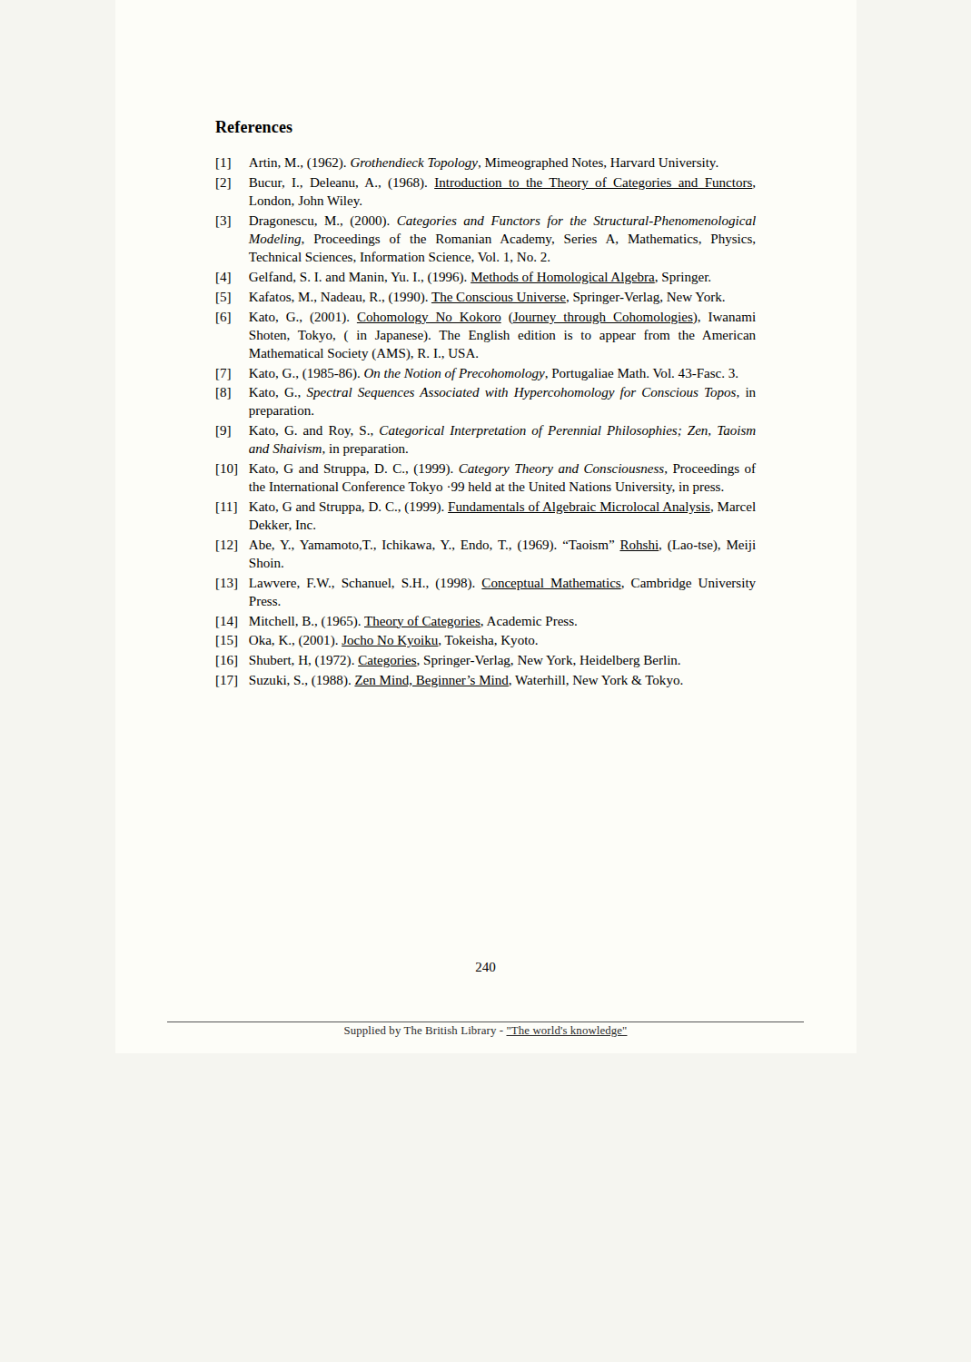References
[1] Artin, M., (1962). Grothendieck Topology, Mimeographed Notes, Harvard University.
[2] Bucur, I., Deleanu, A., (1968). Introduction to the Theory of Categories and Functors, London, John Wiley.
[3] Dragonescu, M., (2000). Categories and Functors for the Structural-Phenomenological Modeling, Proceedings of the Romanian Academy, Series A, Mathematics, Physics, Technical Sciences, Information Science, Vol. 1, No. 2.
[4] Gelfand, S. I. and Manin, Yu. I., (1996). Methods of Homological Algebra, Springer.
[5] Kafatos, M., Nadeau, R., (1990). The Conscious Universe, Springer-Verlag, New York.
[6] Kato, G., (2001). Cohomology No Kokoro (Journey through Cohomologies), Iwanami Shoten, Tokyo, ( in Japanese). The English edition is to appear from the American Mathematical Society (AMS), R. I., USA.
[7] Kato, G., (1985-86). On the Notion of Precohomology, Portugaliae Math. Vol. 43-Fasc. 3.
[8] Kato, G., Spectral Sequences Associated with Hypercohomology for Conscious Topos, in preparation.
[9] Kato, G. and Roy, S., Categorical Interpretation of Perennial Philosophies; Zen, Taoism and Shaivism, in preparation.
[10] Kato, G and Struppa, D. C., (1999). Category Theory and Consciousness, Proceedings of the International Conference Tokyo ·99 held at the United Nations University, in press.
[11] Kato, G and Struppa, D. C., (1999). Fundamentals of Algebraic Microlocal Analysis, Marcel Dekker, Inc.
[12] Abe, Y., Yamamoto,T., Ichikawa, Y., Endo, T., (1969). “Taoism” Rohshi, (Lao-tse), Meiji Shoin.
[13] Lawvere, F.W., Schanuel, S.H., (1998). Conceptual Mathematics, Cambridge University Press.
[14] Mitchell, B., (1965). Theory of Categories, Academic Press.
[15] Oka, K., (2001). Jocho No Kyoiku, Tokeisha, Kyoto.
[16] Shubert, H, (1972). Categories, Springer-Verlag, New York, Heidelberg Berlin.
[17] Suzuki, S., (1988). Zen Mind, Beginner’s Mind, Waterhill, New York & Tokyo.
240
Supplied by The British Library - "The world's knowledge"